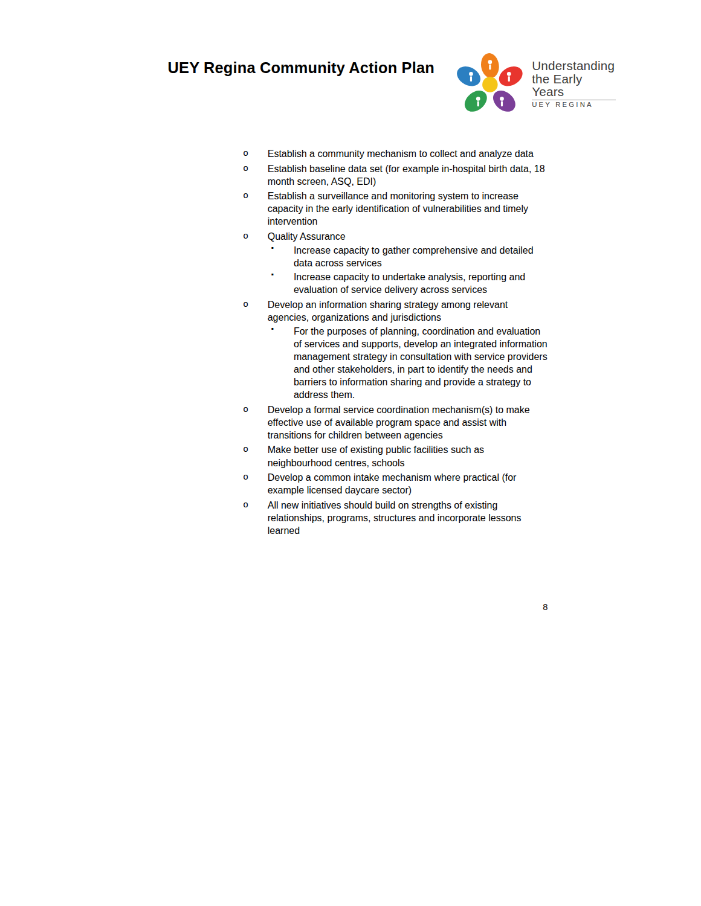UEY Regina Community Action Plan
Understanding
the Early Years
UEY REGINA
Establish a community mechanism to collect and analyze data
Establish baseline data set (for example in-hospital birth data, 18 month screen, ASQ, EDI)
Establish a surveillance and monitoring system to increase capacity in the early identification of vulnerabilities and timely intervention
Quality Assurance
Increase capacity to gather comprehensive and detailed data across services
Increase capacity to undertake analysis, reporting and evaluation of service delivery across services
Develop an information sharing strategy among relevant agencies, organizations and jurisdictions
For the purposes of planning, coordination and evaluation of services and supports, develop an integrated information management strategy in consultation with service providers and other stakeholders, in part to identify the needs and barriers to information sharing and provide a strategy to address them.
Develop a formal service coordination mechanism(s) to make effective use of available program space and assist with transitions for children between agencies
Make better use of existing public facilities such as neighbourhood centres, schools
Develop a common intake mechanism where practical (for example licensed daycare sector)
All new initiatives should build on strengths of existing relationships, programs, structures and incorporate lessons learned
8